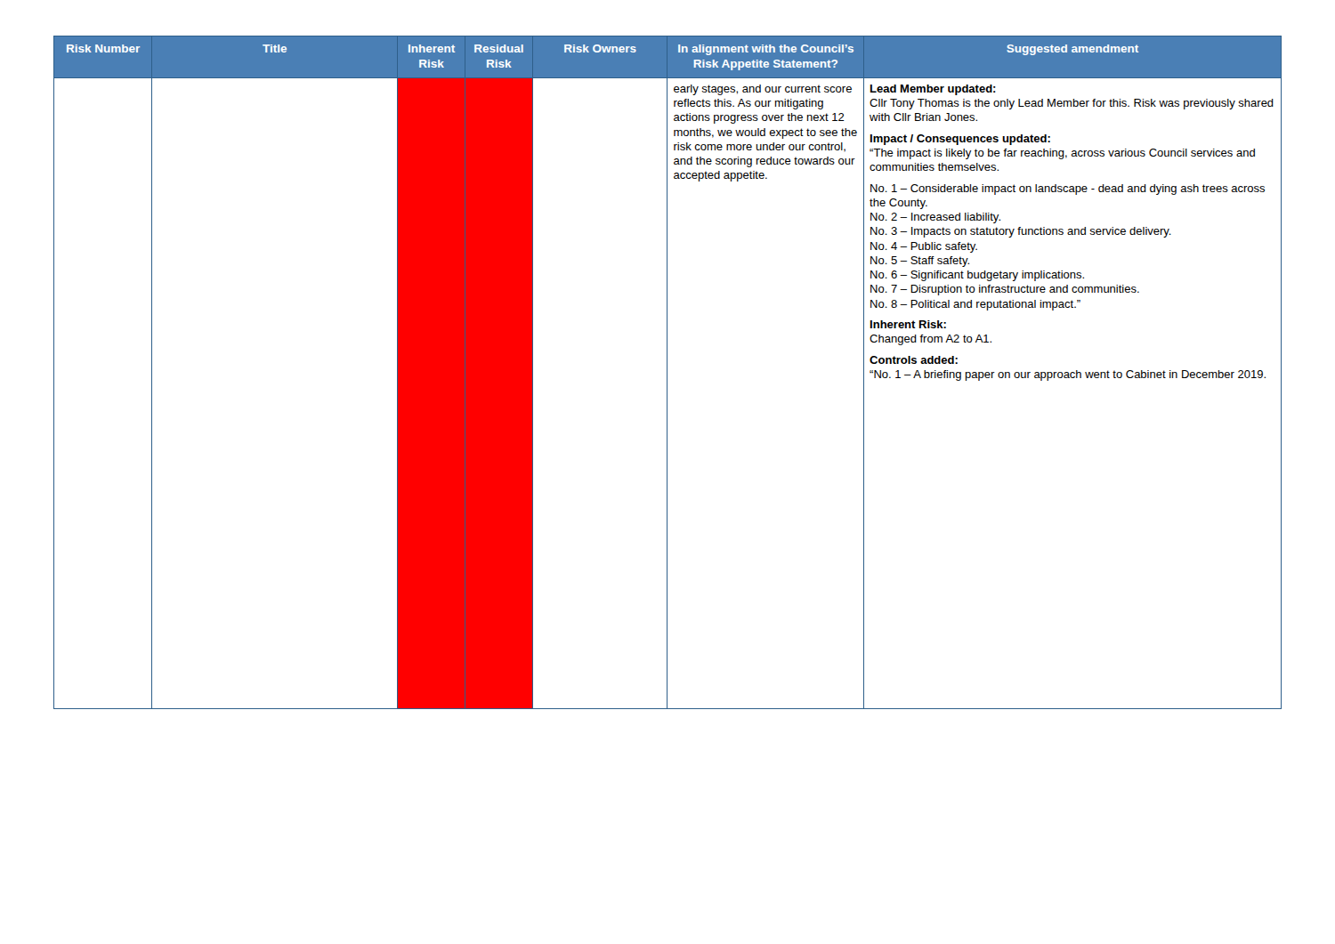| Risk Number | Title | Inherent Risk | Residual Risk | Risk Owners | In alignment with the Council’s Risk Appetite Statement? | Suggested amendment |
| --- | --- | --- | --- | --- | --- | --- |
| | | | | | early stages, and our current score reflects this. As our mitigating actions progress over the next 12 months, we would expect to see the risk come more under our control, and the scoring reduce towards our accepted appetite. | Lead Member updated: Cllr Tony Thomas is the only Lead Member for this. Risk was previously shared with Cllr Brian Jones. Impact / Consequences updated: “The impact is likely to be far reaching, across various Council services and communities themselves. No. 1 – Considerable impact on landscape - dead and dying ash trees across the County. No. 2 – Increased liability. No. 3 – Impacts on statutory functions and service delivery. No. 4 – Public safety. No. 5 – Staff safety. No. 6 – Significant budgetary implications. No. 7 – Disruption to infrastructure and communities. No. 8 – Political and reputational impact.” Inherent Risk: Changed from A2 to A1. Controls added: “No. 1 – A briefing paper on our approach went to Cabinet in December 2019. |